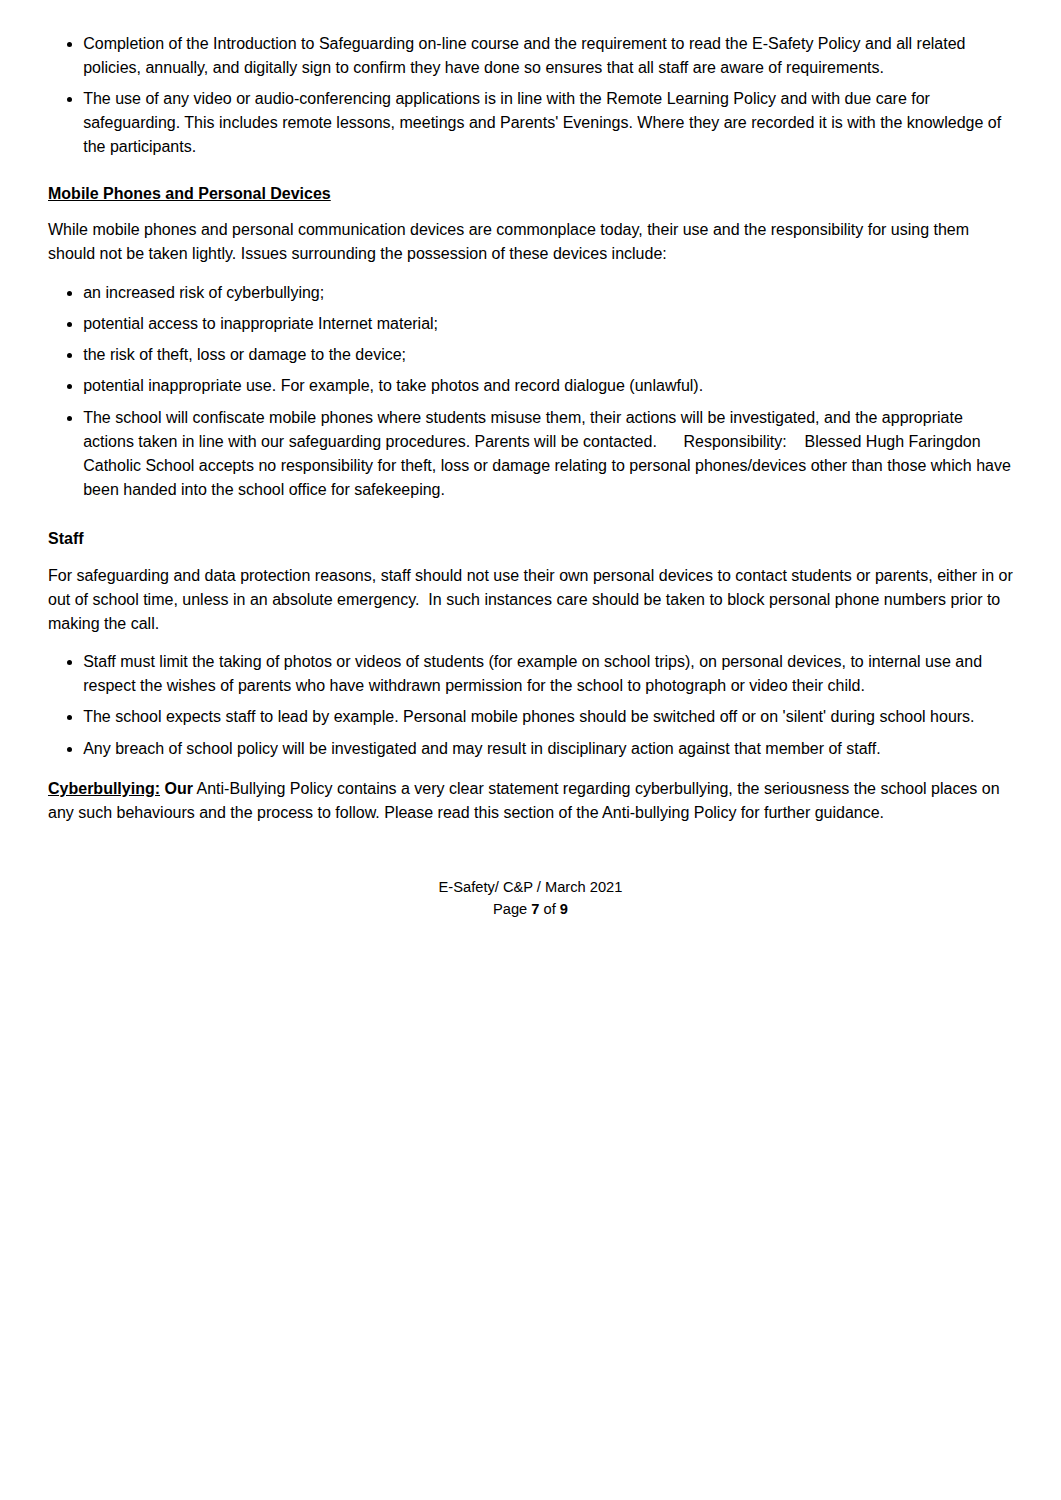Completion of the Introduction to Safeguarding on-line course and the requirement to read the E-Safety Policy and all related policies, annually, and digitally sign to confirm they have done so ensures that all staff are aware of requirements.
The use of any video or audio-conferencing applications is in line with the Remote Learning Policy and with due care for safeguarding. This includes remote lessons, meetings and Parents' Evenings. Where they are recorded it is with the knowledge of the participants.
Mobile Phones and Personal Devices
While mobile phones and personal communication devices are commonplace today, their use and the responsibility for using them should not be taken lightly. Issues surrounding the possession of these devices include:
an increased risk of cyberbullying;
potential access to inappropriate Internet material;
the risk of theft, loss or damage to the device;
potential inappropriate use. For example, to take photos and record dialogue (unlawful).
The school will confiscate mobile phones where students misuse them, their actions will be investigated, and the appropriate actions taken in line with our safeguarding procedures. Parents will be contacted. Responsibility: Blessed Hugh Faringdon Catholic School accepts no responsibility for theft, loss or damage relating to personal phones/devices other than those which have been handed into the school office for safekeeping.
Staff
For safeguarding and data protection reasons, staff should not use their own personal devices to contact students or parents, either in or out of school time, unless in an absolute emergency. In such instances care should be taken to block personal phone numbers prior to making the call.
Staff must limit the taking of photos or videos of students (for example on school trips), on personal devices, to internal use and respect the wishes of parents who have withdrawn permission for the school to photograph or video their child.
The school expects staff to lead by example. Personal mobile phones should be switched off or on 'silent' during school hours.
Any breach of school policy will be investigated and may result in disciplinary action against that member of staff.
Cyberbullying: Our Anti-Bullying Policy contains a very clear statement regarding cyberbullying, the seriousness the school places on any such behaviours and the process to follow. Please read this section of the Anti-bullying Policy for further guidance.
E-Safety/ C&P / March 2021
Page 7 of 9